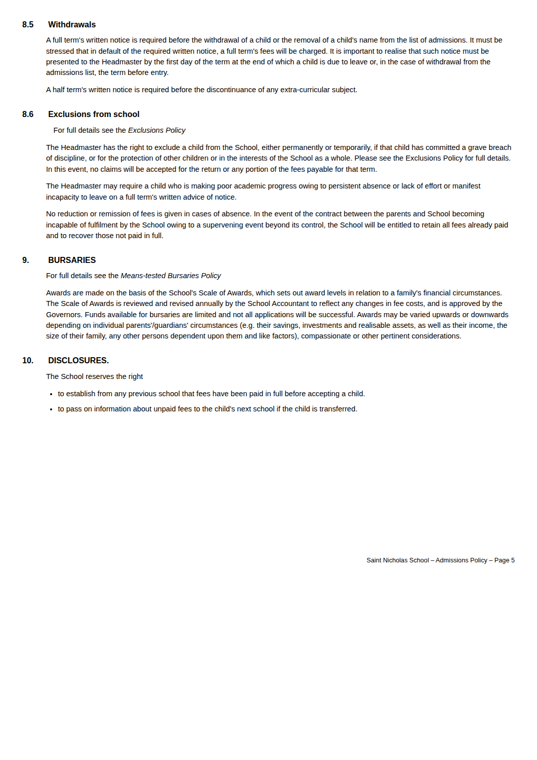8.5 Withdrawals
A full term's written notice is required before the withdrawal of a child or the removal of a child's name from the list of admissions. It must be stressed that in default of the required written notice, a full term's fees will be charged. It is important to realise that such notice must be presented to the Headmaster by the first day of the term at the end of which a child is due to leave or, in the case of withdrawal from the admissions list, the term before entry.
A half term's written notice is required before the discontinuance of any extra-curricular subject.
8.6 Exclusions from school
For full details see the Exclusions Policy
The Headmaster has the right to exclude a child from the School, either permanently or temporarily, if that child has committed a grave breach of discipline, or for the protection of other children or in the interests of the School as a whole. Please see the Exclusions Policy for full details. In this event, no claims will be accepted for the return or any portion of the fees payable for that term.
The Headmaster may require a child who is making poor academic progress owing to persistent absence or lack of effort or manifest incapacity to leave on a full term's written advice of notice.
No reduction or remission of fees is given in cases of absence. In the event of the contract between the parents and School becoming incapable of fulfilment by the School owing to a supervening event beyond its control, the School will be entitled to retain all fees already paid and to recover those not paid in full.
9. BURSARIES
For full details see the Means-tested Bursaries Policy
Awards are made on the basis of the School's Scale of Awards, which sets out award levels in relation to a family's financial circumstances. The Scale of Awards is reviewed and revised annually by the School Accountant to reflect any changes in fee costs, and is approved by the Governors. Funds available for bursaries are limited and not all applications will be successful. Awards may be varied upwards or downwards depending on individual parents'/guardians' circumstances (e.g. their savings, investments and realisable assets, as well as their income, the size of their family, any other persons dependent upon them and like factors), compassionate or other pertinent considerations.
10. DISCLOSURES.
The School reserves the right
to establish from any previous school that fees have been paid in full before accepting a child.
to pass on information about unpaid fees to the child's next school if the child is transferred.
Saint Nicholas School – Admissions Policy – Page 5